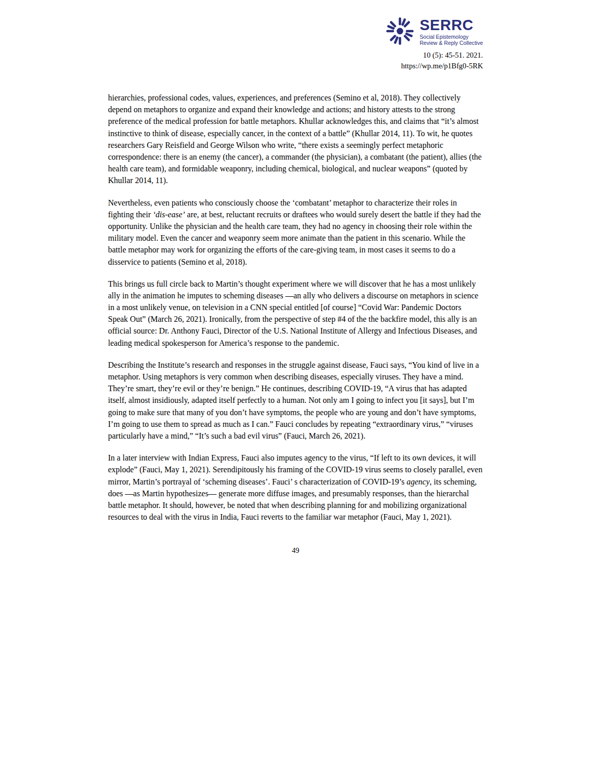SERRC Social Epistemology
Review & Reply Collective
10 (5): 45-51. 2021.
https://wp.me/p1Bfg0-5RK
hierarchies, professional codes, values, experiences, and preferences (Semino et al, 2018). They collectively depend on metaphors to organize and expand their knowledge and actions; and history attests to the strong preference of the medical profession for battle metaphors. Khullar acknowledges this, and claims that “it’s almost instinctive to think of disease, especially cancer, in the context of a battle” (Khullar 2014, 11). To wit, he quotes researchers Gary Reisfield and George Wilson who write, “there exists a seemingly perfect metaphoric correspondence: there is an enemy (the cancer), a commander (the physician), a combatant (the patient), allies (the health care team), and formidable weaponry, including chemical, biological, and nuclear weapons” (quoted by Khullar 2014, 11).
Nevertheless, even patients who consciously choose the ‘combatant’ metaphor to characterize their roles in fighting their ‘dis-ease’ are, at best, reluctant recruits or draftees who would surely desert the battle if they had the opportunity. Unlike the physician and the health care team, they had no agency in choosing their role within the military model. Even the cancer and weaponry seem more animate than the patient in this scenario. While the battle metaphor may work for organizing the efforts of the care-giving team, in most cases it seems to do a disservice to patients (Semino et al, 2018).
This brings us full circle back to Martin’s thought experiment where we will discover that he has a most unlikely ally in the animation he imputes to scheming diseases —an ally who delivers a discourse on metaphors in science in a most unlikely venue, on television in a CNN special entitled [of course] “Covid War: Pandemic Doctors Speak Out” (March 26, 2021). Ironically, from the perspective of step #4 of the the backfire model, this ally is an official source: Dr. Anthony Fauci, Director of the U.S. National Institute of Allergy and Infectious Diseases, and leading medical spokesperson for America’s response to the pandemic.
Describing the Institute’s research and responses in the struggle against disease, Fauci says, “You kind of live in a metaphor. Using metaphors is very common when describing diseases, especially viruses. They have a mind. They’re smart, they’re evil or they’re benign.” He continues, describing COVID-19, “A virus that has adapted itself, almost insidiously, adapted itself perfectly to a human. Not only am I going to infect you [it says], but I’m going to make sure that many of you don’t have symptoms, the people who are young and don’t have symptoms, I’m going to use them to spread as much as I can.” Fauci concludes by repeating “extraordinary virus,” “viruses particularly have a mind,” “It’s such a bad evil virus” (Fauci, March 26, 2021).
In a later interview with Indian Express, Fauci also imputes agency to the virus, “If left to its own devices, it will explode” (Fauci, May 1, 2021). Serendipitously his framing of the COVID-19 virus seems to closely parallel, even mirror, Martin’s portrayal of ‘scheming diseases’. Fauci’ s characterization of COVID-19’s agency, its scheming, does —as Martin hypothesizes— generate more diffuse images, and presumably responses, than the hierarchal battle metaphor. It should, however, be noted that when describing planning for and mobilizing organizational resources to deal with the virus in India, Fauci reverts to the familiar war metaphor (Fauci, May 1, 2021).
49